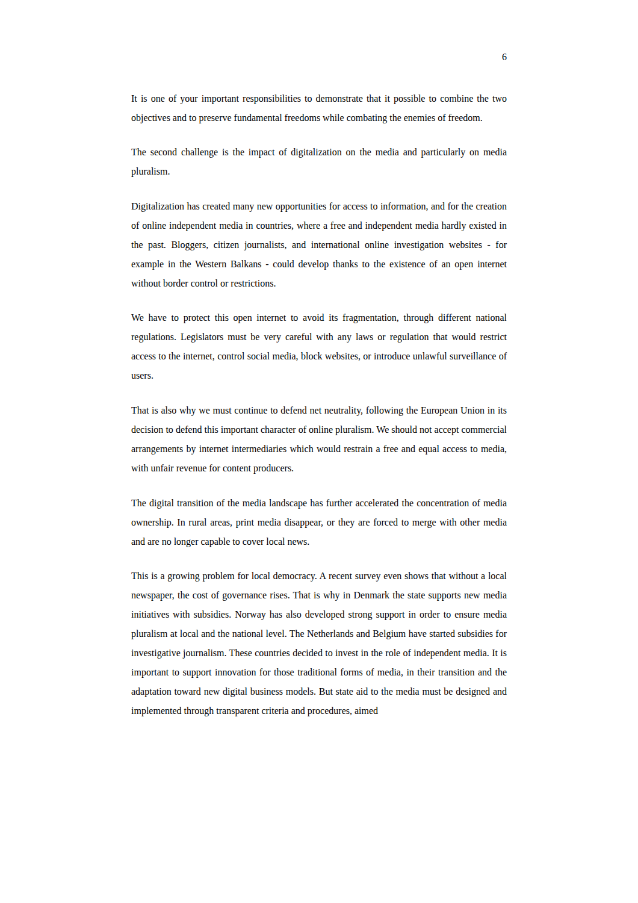6
It is one of your important responsibilities to demonstrate that it possible to combine the two objectives and to preserve fundamental freedoms while combating the enemies of freedom.
The second challenge is the impact of digitalization on the media and particularly on media pluralism.
Digitalization has created many new opportunities for access to information, and for the creation of online independent media in countries, where a free and independent media hardly existed in the past. Bloggers, citizen journalists, and international online investigation websites - for example in the Western Balkans - could develop thanks to the existence of an open internet without border control or restrictions.
We have to protect this open internet to avoid its fragmentation, through different national regulations. Legislators must be very careful with any laws or regulation that would restrict access to the internet, control social media, block websites, or introduce unlawful surveillance of users.
That is also why we must continue to defend net neutrality, following the European Union in its decision to defend this important character of online pluralism. We should not accept commercial arrangements by internet intermediaries which would restrain a free and equal access to media, with unfair revenue for content producers.
The digital transition of the media landscape has further accelerated the concentration of media ownership. In rural areas, print media disappear, or they are forced to merge with other media and are no longer capable to cover local news.
This is a growing problem for local democracy. A recent survey even shows that without a local newspaper, the cost of governance rises. That is why in Denmark the state supports new media initiatives with subsidies. Norway has also developed strong support in order to ensure media pluralism at local and the national level. The Netherlands and Belgium have started subsidies for investigative journalism. These countries decided to invest in the role of independent media. It is important to support innovation for those traditional forms of media, in their transition and the adaptation toward new digital business models. But state aid to the media must be designed and implemented through transparent criteria and procedures, aimed